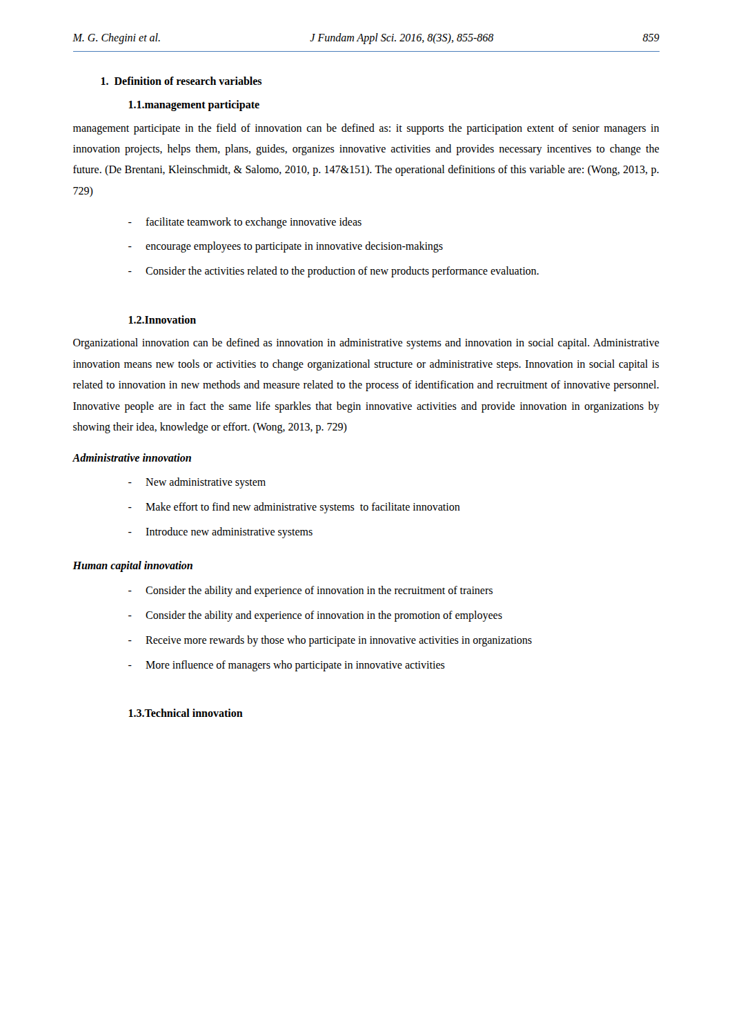M. G. Chegini et al. J Fundam Appl Sci. 2016, 8(3S), 855-868 859
1. Definition of research variables
1.1.management participate
management participate in the field of innovation can be defined as: it supports the participation extent of senior managers in innovation projects, helps them, plans, guides, organizes innovative activities and provides necessary incentives to change the future. (De Brentani, Kleinschmidt, & Salomo, 2010, p. 147&151). The operational definitions of this variable are: (Wong, 2013, p. 729)
facilitate teamwork to exchange innovative ideas
encourage employees to participate in innovative decision-makings
Consider the activities related to the production of new products performance evaluation.
1.2.Innovation
Organizational innovation can be defined as innovation in administrative systems and innovation in social capital. Administrative innovation means new tools or activities to change organizational structure or administrative steps. Innovation in social capital is related to innovation in new methods and measure related to the process of identification and recruitment of innovative personnel. Innovative people are in fact the same life sparkles that begin innovative activities and provide innovation in organizations by showing their idea, knowledge or effort. (Wong, 2013, p. 729)
Administrative innovation
New administrative system
Make effort to find new administrative systems to facilitate innovation
Introduce new administrative systems
Human capital innovation
Consider the ability and experience of innovation in the recruitment of trainers
Consider the ability and experience of innovation in the promotion of employees
Receive more rewards by those who participate in innovative activities in organizations
More influence of managers who participate in innovative activities
1.3.Technical innovation